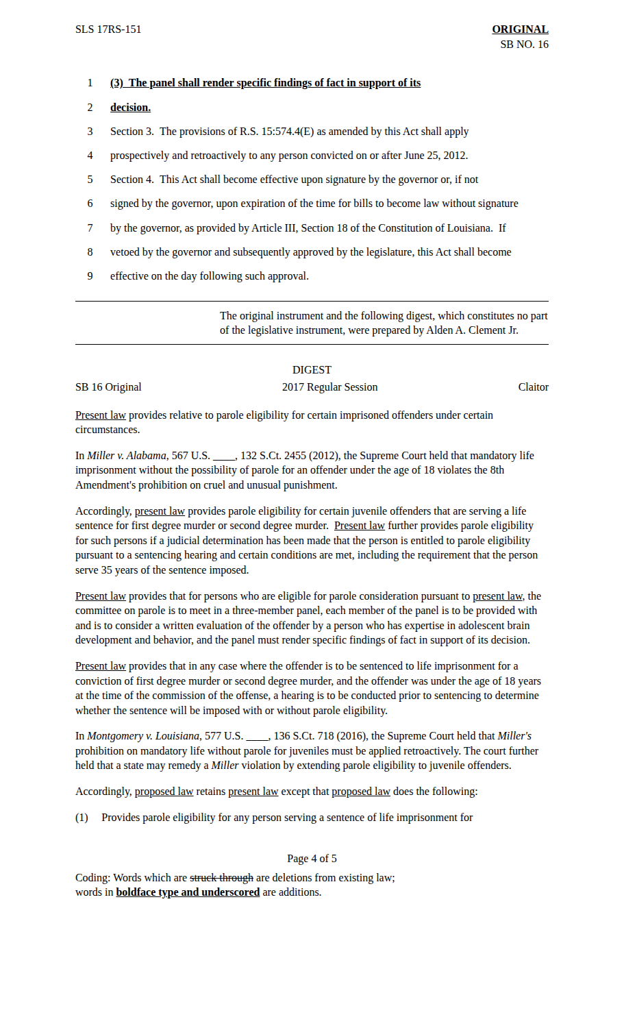SLS 17RS-151
ORIGINAL SB NO. 16
(3) The panel shall render specific findings of fact in support of its
decision.
Section 3. The provisions of R.S. 15:574.4(E) as amended by this Act shall apply
prospectively and retroactively to any person convicted on or after June 25, 2012.
Section 4. This Act shall become effective upon signature by the governor or, if not
signed by the governor, upon expiration of the time for bills to become law without signature
by the governor, as provided by Article III, Section 18 of the Constitution of Louisiana. If
vetoed by the governor and subsequently approved by the legislature, this Act shall become
effective on the day following such approval.
The original instrument and the following digest, which constitutes no part of the legislative instrument, were prepared by Alden A. Clement Jr.
DIGEST
SB 16 Original
2017 Regular Session
Claitor
Present law provides relative to parole eligibility for certain imprisoned offenders under certain circumstances.
In Miller v. Alabama, 567 U.S. ____, 132 S.Ct. 2455 (2012), the Supreme Court held that mandatory life imprisonment without the possibility of parole for an offender under the age of 18 violates the 8th Amendment's prohibition on cruel and unusual punishment.
Accordingly, present law provides parole eligibility for certain juvenile offenders that are serving a life sentence for first degree murder or second degree murder. Present law further provides parole eligibility for such persons if a judicial determination has been made that the person is entitled to parole eligibility pursuant to a sentencing hearing and certain conditions are met, including the requirement that the person serve 35 years of the sentence imposed.
Present law provides that for persons who are eligible for parole consideration pursuant to present law, the committee on parole is to meet in a three-member panel, each member of the panel is to be provided with and is to consider a written evaluation of the offender by a person who has expertise in adolescent brain development and behavior, and the panel must render specific findings of fact in support of its decision.
Present law provides that in any case where the offender is to be sentenced to life imprisonment for a conviction of first degree murder or second degree murder, and the offender was under the age of 18 years at the time of the commission of the offense, a hearing is to be conducted prior to sentencing to determine whether the sentence will be imposed with or without parole eligibility.
In Montgomery v. Louisiana, 577 U.S. ____, 136 S.Ct. 718 (2016), the Supreme Court held that Miller's prohibition on mandatory life without parole for juveniles must be applied retroactively. The court further held that a state may remedy a Miller violation by extending parole eligibility to juvenile offenders.
Accordingly, proposed law retains present law except that proposed law does the following:
(1) Provides parole eligibility for any person serving a sentence of life imprisonment for
Page 4 of 5
Coding: Words which are struck through are deletions from existing law;
words in boldface type and underscored are additions.